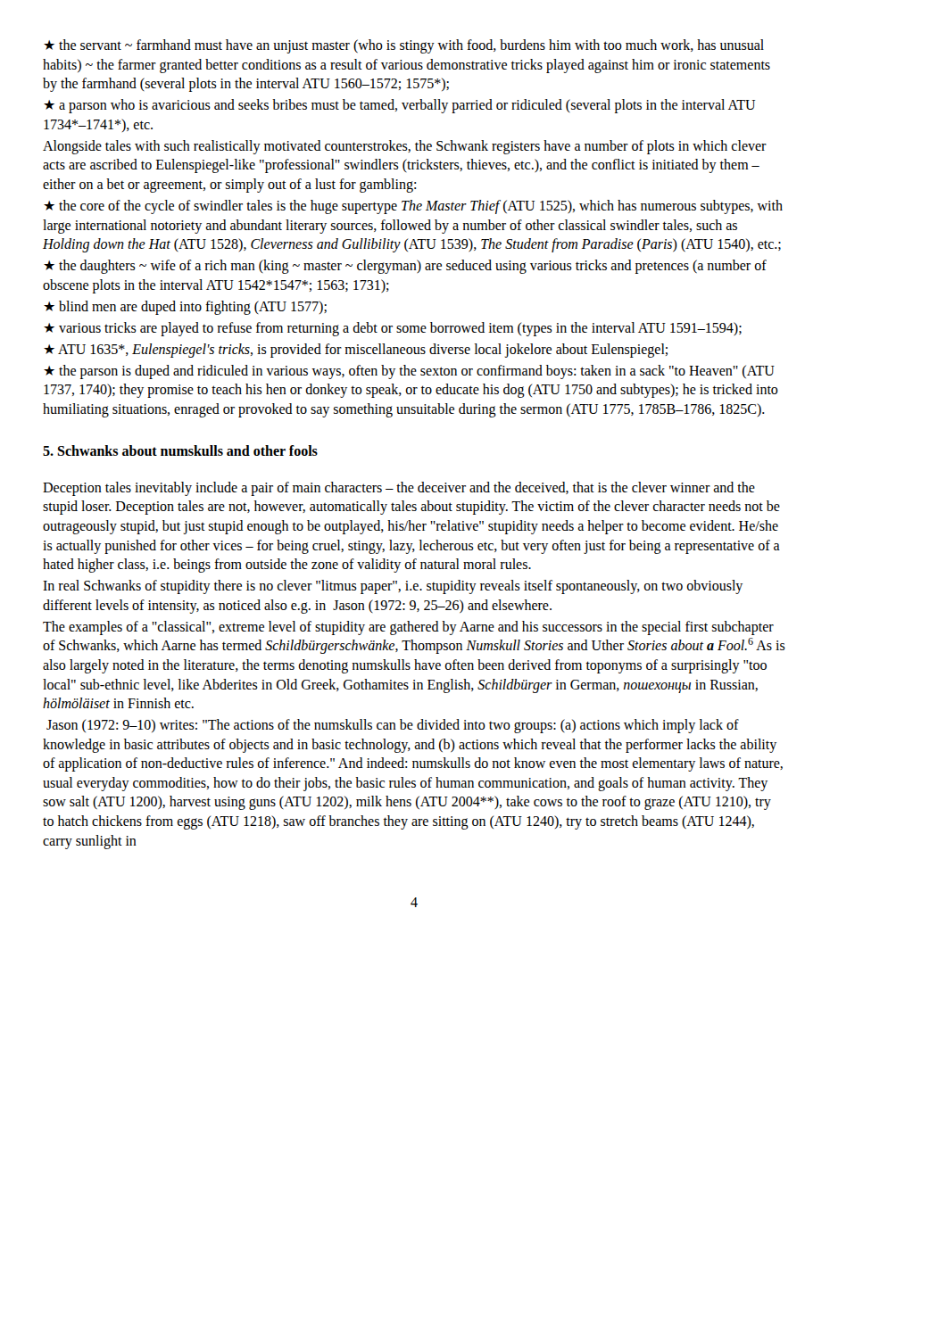★ the servant ~ farmhand must have an unjust master (who is stingy with food, burdens him with too much work, has unusual habits) ~ the farmer granted better conditions as a result of various demonstrative tricks played against him or ironic statements by the farmhand (several plots in the interval ATU 1560–1572; 1575*);
★ a parson who is avaricious and seeks bribes must be tamed, verbally parried or ridiculed (several plots in the interval ATU 1734*–1741*), etc.
Alongside tales with such realistically motivated counterstrokes, the Schwank registers have a number of plots in which clever acts are ascribed to Eulenspiegel-like "professional" swindlers (tricksters, thieves, etc.), and the conflict is initiated by them – either on a bet or agreement, or simply out of a lust for gambling:
★ the core of the cycle of swindler tales is the huge supertype The Master Thief (ATU 1525), which has numerous subtypes, with large international notoriety and abundant literary sources, followed by a number of other classical swindler tales, such as Holding down the Hat (ATU 1528), Cleverness and Gullibility (ATU 1539), The Student from Paradise (Paris) (ATU 1540), etc.;
★ the daughters ~ wife of a rich man (king ~ master ~ clergyman) are seduced using various tricks and pretences (a number of obscene plots in the interval ATU 1542*1547*; 1563; 1731);
★ blind men are duped into fighting (ATU 1577);
★ various tricks are played to refuse from returning a debt or some borrowed item (types in the interval ATU 1591–1594);
★ ATU 1635*, Eulenspiegel's tricks, is provided for miscellaneous diverse local jokelore about Eulenspiegel;
★ the parson is duped and ridiculed in various ways, often by the sexton or confirmand boys: taken in a sack "to Heaven" (ATU 1737, 1740); they promise to teach his hen or donkey to speak, or to educate his dog (ATU 1750 and subtypes); he is tricked into humiliating situations, enraged or provoked to say something unsuitable during the sermon (ATU 1775, 1785B–1786, 1825C).
5. Schwanks about numskulls and other fools
Deception tales inevitably include a pair of main characters – the deceiver and the deceived, that is the clever winner and the stupid loser. Deception tales are not, however, automatically tales about stupidity. The victim of the clever character needs not be outrageously stupid, but just stupid enough to be outplayed, his/her "relative" stupidity needs a helper to become evident. He/she is actually punished for other vices – for being cruel, stingy, lazy, lecherous etc, but very often just for being a representative of a hated higher class, i.e. beings from outside the zone of validity of natural moral rules.
In real Schwanks of stupidity there is no clever "litmus paper", i.e. stupidity reveals itself spontaneously, on two obviously different levels of intensity, as noticed also e.g. in Jason (1972: 9, 25–26) and elsewhere.
The examples of a "classical", extreme level of stupidity are gathered by Aarne and his successors in the special first subchapter of Schwanks, which Aarne has termed Schildbürgerschwänke, Thompson Numskull Stories and Uther Stories about a Fool.6 As is also largely noted in the literature, the terms denoting numskulls have often been derived from toponyms of a surprisingly "too local" sub-ethnic level, like Abderites in Old Greek, Gothamites in English, Schildbürger in German, пошехонцы in Russian, hölmöläiset in Finnish etc.
Jason (1972: 9–10) writes: "The actions of the numskulls can be divided into two groups: (a) actions which imply lack of knowledge in basic attributes of objects and in basic technology, and (b) actions which reveal that the performer lacks the ability of application of non-deductive rules of inference." And indeed: numskulls do not know even the most elementary laws of nature, usual everyday commodities, how to do their jobs, the basic rules of human communication, and goals of human activity. They sow salt (ATU 1200), harvest using guns (ATU 1202), milk hens (ATU 2004**), take cows to the roof to graze (ATU 1210), try to hatch chickens from eggs (ATU 1218), saw off branches they are sitting on (ATU 1240), try to stretch beams (ATU 1244), carry sunlight in
4